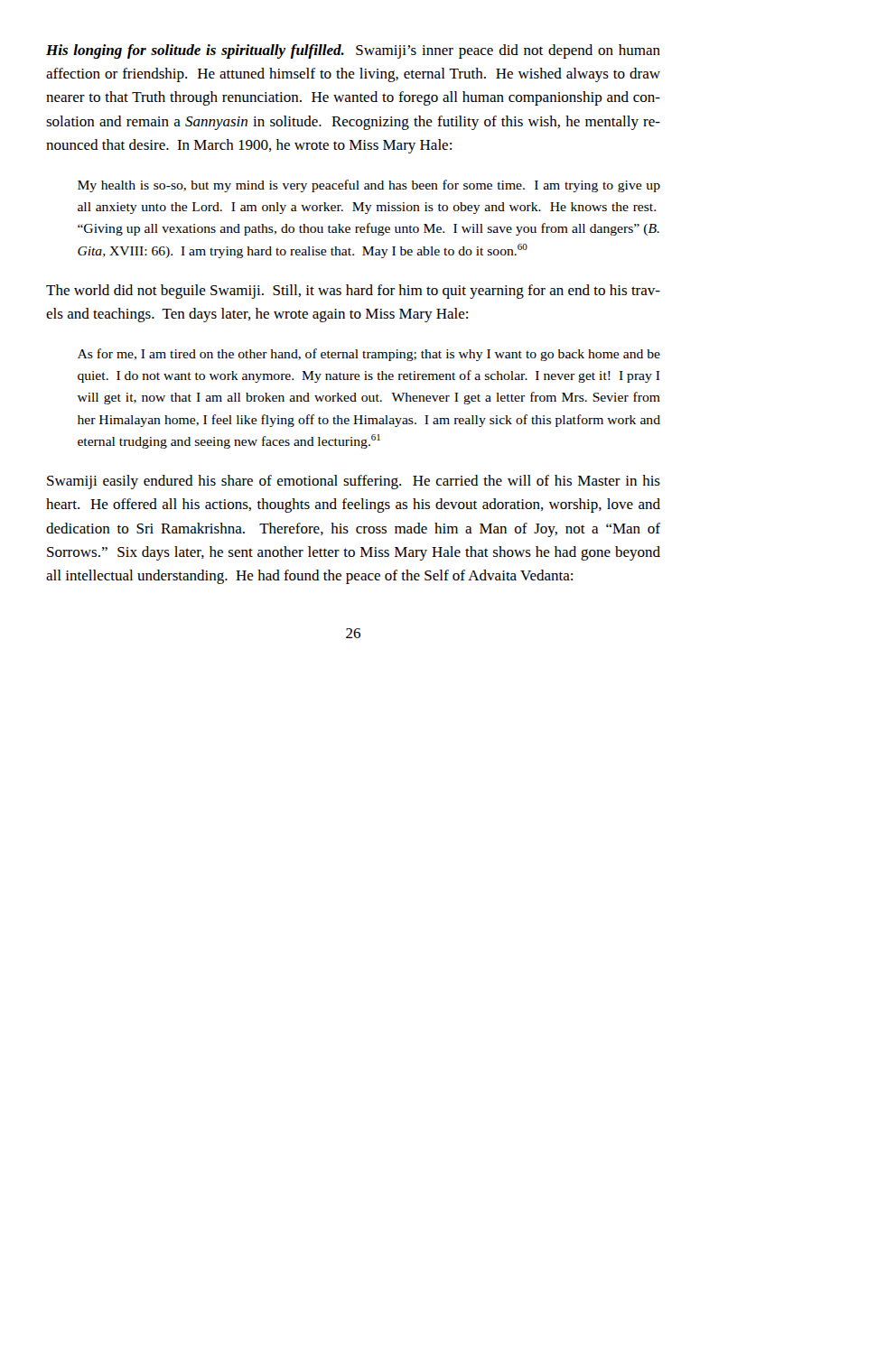His longing for solitude is spiritually fulfilled. Swamiji’s inner peace did not depend on human affection or friendship. He attuned himself to the living, eternal Truth. He wished always to draw nearer to that Truth through renunciation. He wanted to forego all human companionship and consolation and remain a Sannyasin in solitude. Recognizing the futility of this wish, he mentally renounced that desire. In March 1900, he wrote to Miss Mary Hale:
My health is so-so, but my mind is very peaceful and has been for some time. I am trying to give up all anxiety unto the Lord. I am only a worker. My mission is to obey and work. He knows the rest. “Giving up all vexations and paths, do thou take refuge unto Me. I will save you from all dangers” (B. Gita, XVIII: 66). I am trying hard to realise that. May I be able to do it soon.60
The world did not beguile Swamiji. Still, it was hard for him to quit yearning for an end to his travels and teachings. Ten days later, he wrote again to Miss Mary Hale:
As for me, I am tired on the other hand, of eternal tramping; that is why I want to go back home and be quiet. I do not want to work anymore. My nature is the retirement of a scholar. I never get it! I pray I will get it, now that I am all broken and worked out. Whenever I get a letter from Mrs. Sevier from her Himalayan home, I feel like flying off to the Himalayas. I am really sick of this platform work and eternal trudging and seeing new faces and lecturing.61
Swamiji easily endured his share of emotional suffering. He carried the will of his Master in his heart. He offered all his actions, thoughts and feelings as his devout adoration, worship, love and dedication to Sri Ramakrishna. Therefore, his cross made him a Man of Joy, not a “Man of Sorrows.” Six days later, he sent another letter to Miss Mary Hale that shows he had gone beyond all intellectual understanding. He had found the peace of the Self of Advaita Vedanta:
26